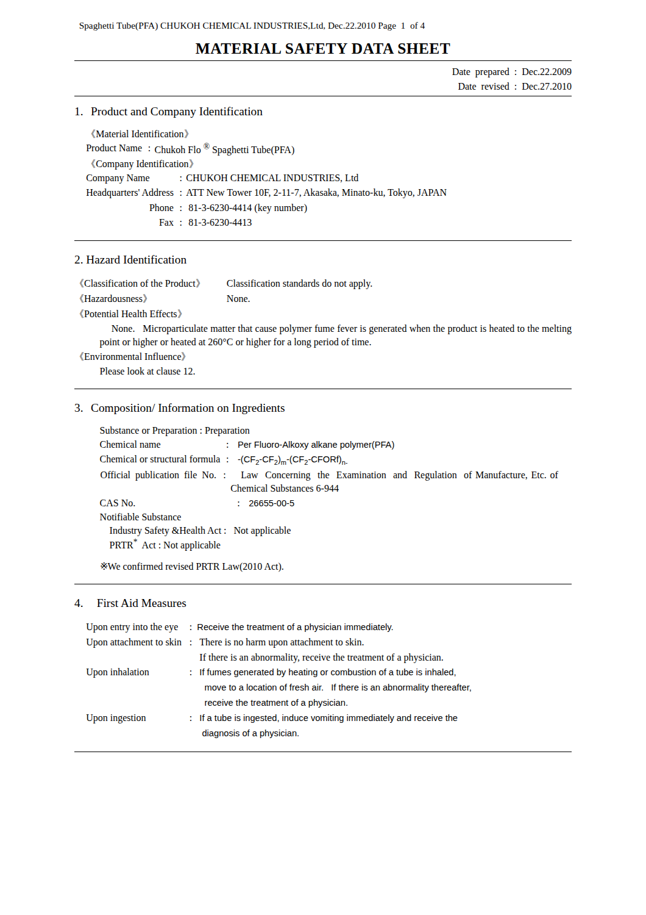Spaghetti Tube(PFA) CHUKOH CHEMICAL INDUSTRIES,Ltd, Dec.22.2010 Page 1 of 4
MATERIAL SAFETY DATA SHEET
Date prepared : Dec.22.2009
Date revised : Dec.27.2010
1. Product and Company Identification
《Material Identification》
| Product Name | : | Chukoh Flo ® Spaghetti Tube(PFA) |
《Company Identification》
| Company Name | : | CHUKOH CHEMICAL INDUSTRIES, Ltd |
| Headquarters' Address | : | ATT New Tower 10F, 2-11-7, Akasaka, Minato-ku, Tokyo, JAPAN |
| Phone | : | 81-3-6230-4414 (key number) |
| Fax | : | 81-3-6230-4413 |
2. Hazard Identification
| 《Classification of the Product》 | Classification standards do not apply. |
| 《Hazardousness》 | None. |
《Potential Health Effects》
None. Microparticulate matter that cause polymer fume fever is generated when the product is heated to the melting point or higher or heated at 260°C or higher for a long period of time.
《Environmental Influence》
Please look at clause 12.
3. Composition/ Information on Ingredients
Substance or Preparation : Preparation
| Chemical name | : | Per Fluoro-Alkoxy alkane polymer(PFA) |
| Chemical or structural formula | : | -(CF 2 -CF 2 ) m -(CF 2 -CFORf) n- |
| Official publication file No. | : | Law Concerning the Examination and Regulation of Manufacture, Etc. of Chemical Substances 6-944 |
| CAS No. | : | 26655-00-5 |
Notifiable Substance
Industry Safety &Health Act : Not applicable
PRTR* Act : Not applicable
※We confirmed revised PRTR Law(2010 Act).
4. First Aid Measures
| Upon entry into the eye | : | Receive the treatment of a physician immediately. |
| Upon attachment to skin | : | There is no harm upon attachment to skin. |
| | | If there is an abnormality, receive the treatment of a physician. |
| Upon inhalation | : | If fumes generated by heating or combustion of a tube is inhaled, |
| | | move to a location of fresh air. If there is an abnormality thereafter, |
| | | receive the treatment of a physician. |
| Upon ingestion | : | If a tube is ingested, induce vomiting immediately and receive the |
| | | diagnosis of a physician. |